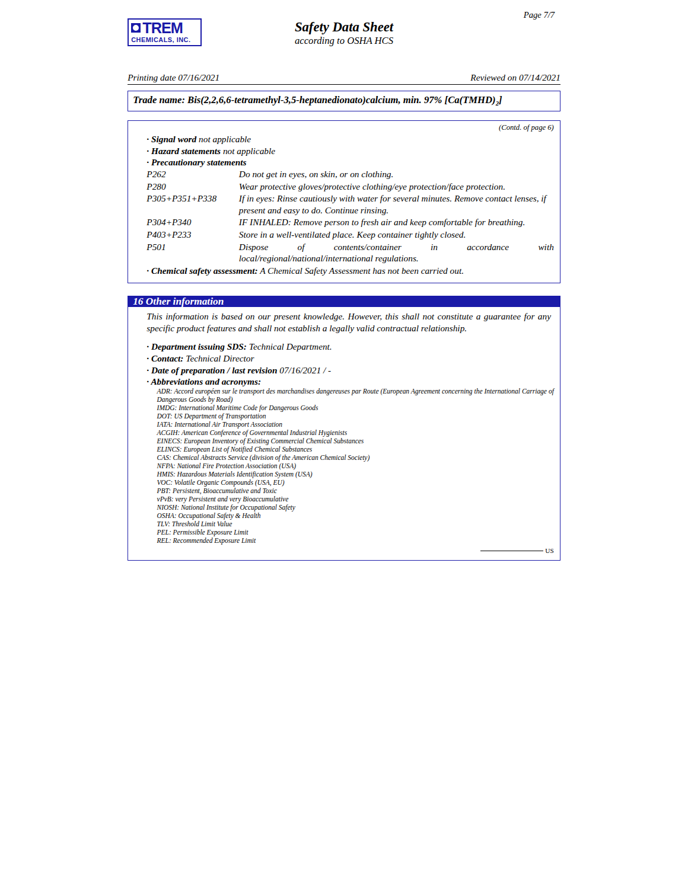Page 7/7
TREM
CHEMICALS, INC.
Safety Data Sheet
according to OSHA HCS
Printing date 07/16/2021
Reviewed on 07/14/2021
Trade name: Bis(2,2,6,6-tetramethyl-3,5-heptanedionato)calcium, min. 97% [Ca(TMHD)2]
(Contd. of page 6)
· Signal word not applicable
· Hazard statements not applicable
· Precautionary statements
| P262 | Do not get in eyes, on skin, or on clothing. |
| P280 | Wear protective gloves/protective clothing/eye protection/face protection. |
| P305+P351+P338 | If in eyes: Rinse cautiously with water for several minutes. Remove contact lenses, if present and easy to do. Continue rinsing. |
| P304+P340 | IF INHALED: Remove person to fresh air and keep comfortable for breathing. |
| P403+P233 | Store in a well-ventilated place. Keep container tightly closed. |
| P501 | Dispose of contents/container in accordance with local/regional/national/international regulations. |
· Chemical safety assessment: A Chemical Safety Assessment has not been carried out.
16 Other information
This information is based on our present knowledge. However, this shall not constitute a guarantee for any specific product features and shall not establish a legally valid contractual relationship.
· Department issuing SDS: Technical Department.
· Contact: Technical Director
· Date of preparation / last revision 07/16/2021 / -
· Abbreviations and acronyms:
ADR: Accord européen sur le transport des marchandises dangereuses par Route (European Agreement concerning the International Carriage of Dangerous Goods by Road)
IMDG: International Maritime Code for Dangerous Goods
DOT: US Department of Transportation
IATA: International Air Transport Association
ACGIH: American Conference of Governmental Industrial Hygienists
EINECS: European Inventory of Existing Commercial Chemical Substances
ELINCS: European List of Notified Chemical Substances
CAS: Chemical Abstracts Service (division of the American Chemical Society)
NFPA: National Fire Protection Association (USA)
HMIS: Hazardous Materials Identification System (USA)
VOC: Volatile Organic Compounds (USA, EU)
PBT: Persistent, Bioaccumulative and Toxic
vPvB: very Persistent and very Bioaccumulative
NIOSH: National Institute for Occupational Safety
OSHA: Occupational Safety & Health
TLV: Threshold Limit Value
PEL: Permissible Exposure Limit
REL: Recommended Exposure Limit
US